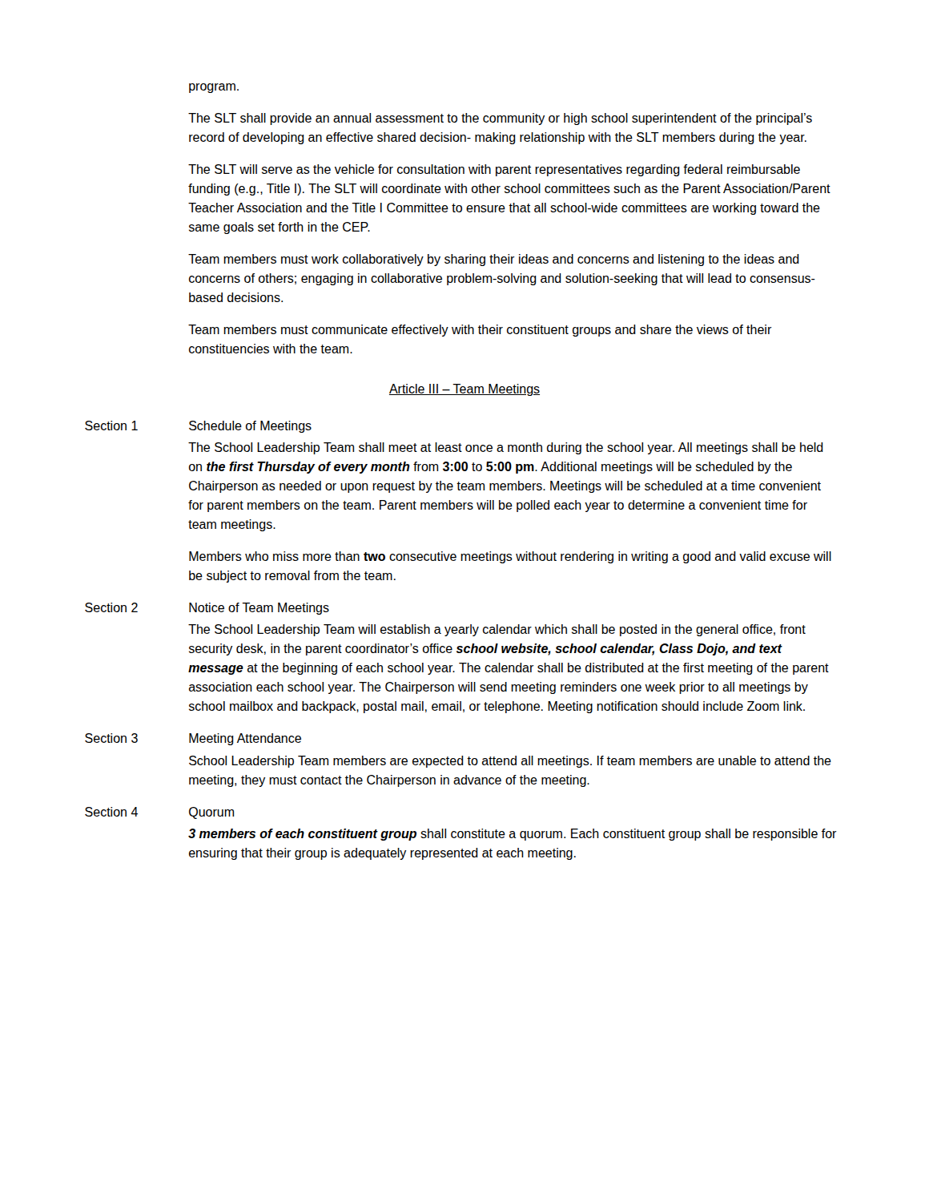program.
The SLT shall provide an annual assessment to the community or high school superintendent of the principal’s record of developing an effective shared decision- making relationship with the SLT members during the year.
The SLT will serve as the vehicle for consultation with parent representatives regarding federal reimbursable funding (e.g., Title I). The SLT will coordinate with other school committees such as the Parent Association/Parent Teacher Association and the Title I Committee to ensure that all school-wide committees are working toward the same goals set forth in the CEP.
Team members must work collaboratively by sharing their ideas and concerns and listening to the ideas and concerns of others; engaging in collaborative problem-solving and solution-seeking that will lead to consensus-based decisions.
Team members must communicate effectively with their constituent groups and share the views of their constituencies with the team.
Article III – Team Meetings
Section 1
Schedule of Meetings
The School Leadership Team shall meet at least once a month during the school year. All meetings shall be held on the first Thursday of every month from 3:00 to 5:00 pm. Additional meetings will be scheduled by the Chairperson as needed or upon request by the team members. Meetings will be scheduled at a time convenient for parent members on the team. Parent members will be polled each year to determine a convenient time for team meetings.
Members who miss more than two consecutive meetings without rendering in writing a good and valid excuse will be subject to removal from the team.
Section 2
Notice of Team Meetings
The School Leadership Team will establish a yearly calendar which shall be posted in the general office, front security desk, in the parent coordinator’s office school website, school calendar, Class Dojo, and text message at the beginning of each school year. The calendar shall be distributed at the first meeting of the parent association each school year. The Chairperson will send meeting reminders one week prior to all meetings by school mailbox and backpack, postal mail, email, or telephone. Meeting notification should include Zoom link.
Section 3
Meeting Attendance
School Leadership Team members are expected to attend all meetings. If team members are unable to attend the meeting, they must contact the Chairperson in advance of the meeting.
Section 4
Quorum
3 members of each constituent group shall constitute a quorum. Each constituent group shall be responsible for ensuring that their group is adequately represented at each meeting.